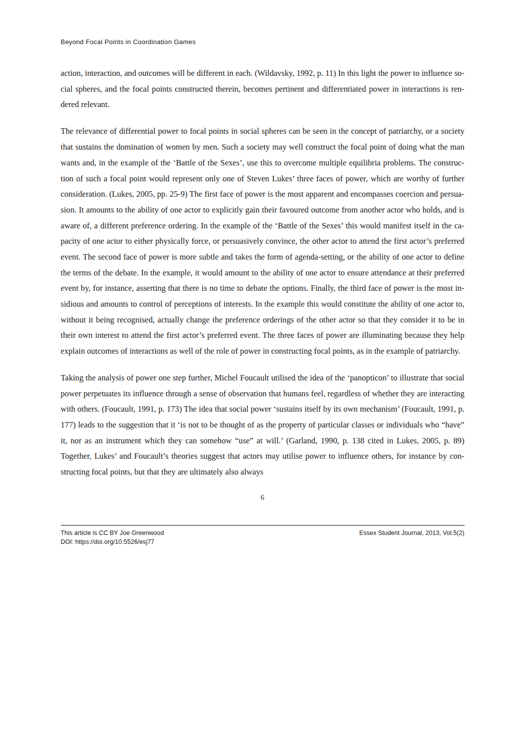Beyond Focal Points in Coordination Games
action, interaction, and outcomes will be different in each. (Wildavsky, 1992, p. 11) In this light the power to influence social spheres, and the focal points constructed therein, becomes pertinent and differentiated power in interactions is rendered relevant.
The relevance of differential power to focal points in social spheres can be seen in the concept of patriarchy, or a society that sustains the domination of women by men. Such a society may well construct the focal point of doing what the man wants and, in the example of the ‘Battle of the Sexes’, use this to overcome multiple equilibria problems. The construction of such a focal point would represent only one of Steven Lukes’ three faces of power, which are worthy of further consideration. (Lukes, 2005, pp. 25-9) The first face of power is the most apparent and encompasses coercion and persuasion. It amounts to the ability of one actor to explicitly gain their favoured outcome from another actor who holds, and is aware of, a different preference ordering. In the example of the ‘Battle of the Sexes’ this would manifest itself in the capacity of one actor to either physically force, or persuasively convince, the other actor to attend the first actor’s preferred event. The second face of power is more subtle and takes the form of agenda-setting, or the ability of one actor to define the terms of the debate. In the example, it would amount to the ability of one actor to ensure attendance at their preferred event by, for instance, asserting that there is no time to debate the options. Finally, the third face of power is the most insidious and amounts to control of perceptions of interests. In the example this would constitute the ability of one actor to, without it being recognised, actually change the preference orderings of the other actor so that they consider it to be in their own interest to attend the first actor’s preferred event. The three faces of power are illuminating because they help explain outcomes of interactions as well of the role of power in constructing focal points, as in the example of patriarchy.
Taking the analysis of power one step further, Michel Foucault utilised the idea of the ‘panopticon’ to illustrate that social power perpetuates its influence through a sense of observation that humans feel, regardless of whether they are interacting with others. (Foucault, 1991, p. 173) The idea that social power ‘sustains itself by its own mechanism’ (Foucault, 1991, p. 177) leads to the suggestion that it ‘is not to be thought of as the property of particular classes or individuals who “have” it, nor as an instrument which they can somehow “use” at will.’ (Garland, 1990, p. 138 cited in Lukes, 2005, p. 89) Together, Lukes’ and Foucault’s theories suggest that actors may utilise power to influence others, for instance by constructing focal points, but that they are ultimately also always
6
This article is CC BY Joe Greenwood
DOI: https://doi.org/10.5526/esj77
Essex Student Journal, 2013, Vol.5(2)